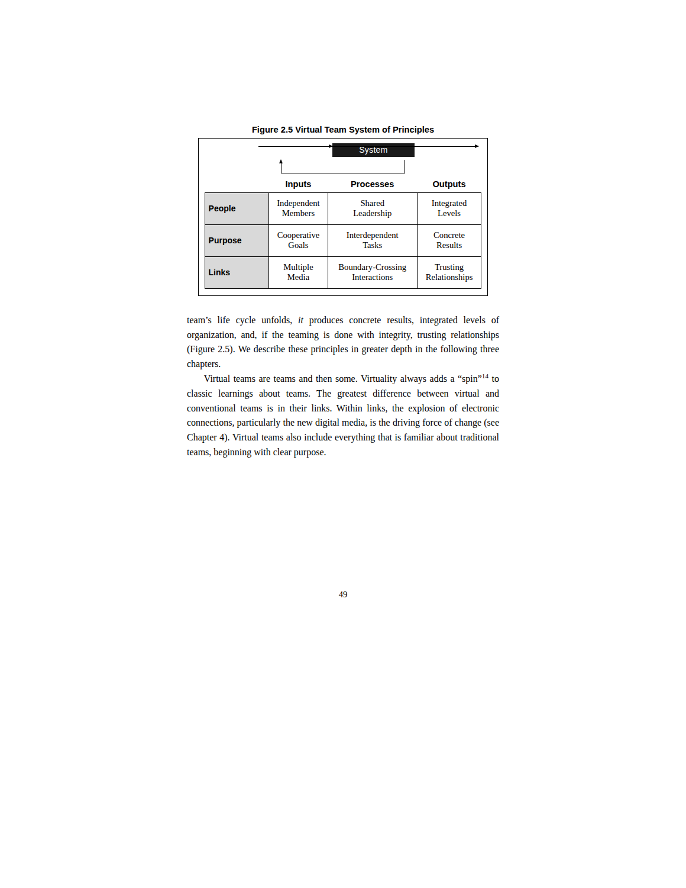Figure 2.5 Virtual Team System of Principles
System
| | Inputs | Processes | Outputs |
| --- | --- | --- | --- |
| People | Independent Members | Shared Leadership | Integrated Levels |
| Purpose | Cooperative Goals | Interdependent Tasks | Concrete Results |
| Links | Multiple Media | Boundary-Crossing Interactions | Trusting Relationships |
team’s life cycle unfolds, it produces concrete results, integrated levels of organization, and, if the teaming is done with integrity, trusting rela­tionships (Figure 2.5). We describe these principles in greater depth in the following three chapters.
Virtual teams are teams and then some. Virtuality always adds a “spin”14 to classic learnings about teams. The greatest difference be­tween virtual and conventional teams is in their links. Within links, the explosion of electronic connections, particularly the new digital media, is the driving force of change (see Chapter 4). Virtual teams also include everything that is familiar about traditional teams, beginning with clear purpose.
49